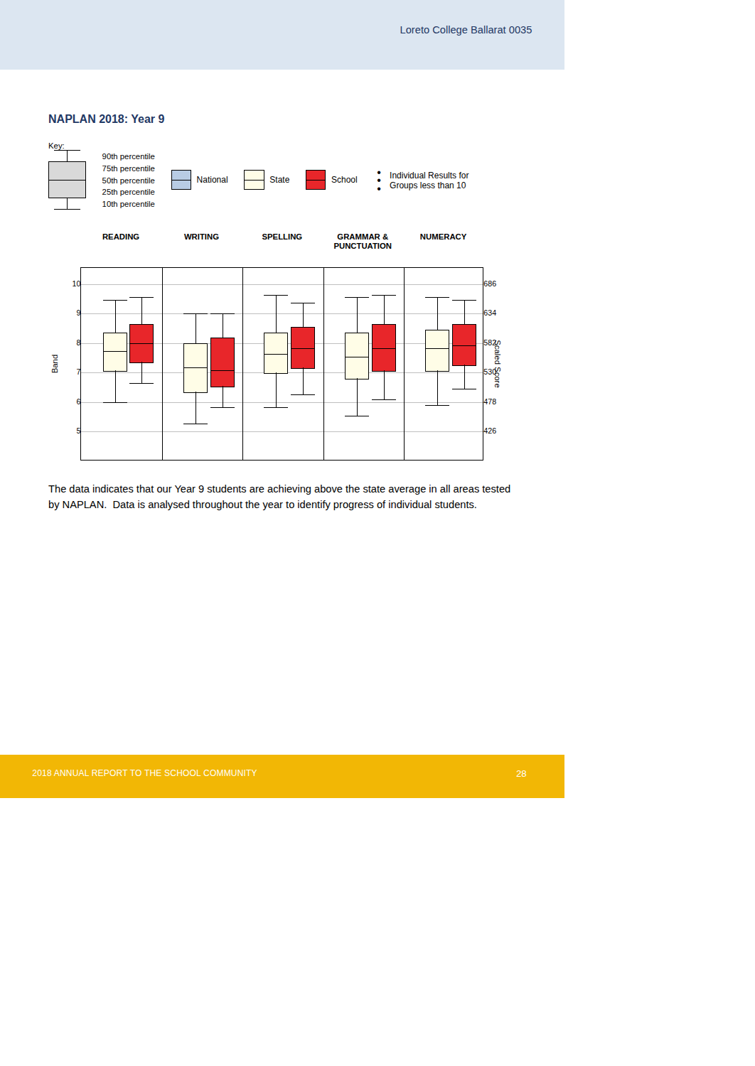Loreto College Ballarat 0035
NAPLAN 2018: Year 9
| Key: |
| | 90th percentile 75th percentile 50th percentile 25th percentile 10th percentile | National | State | School | • • • Individual Results for Groups less than 10 |
READING
WRITING
SPELLING
GRAMMAR &
PUNCTUATION
NUMERACY
Band
10 9 8 7 6 5
686 634 582 530 478 426
Scaled Score
The data indicates that our Year 9 students are achieving above the state average in all areas tested by NAPLAN. Data is analysed throughout the year to identify progress of individual students.
2018 ANNUAL REPORT TO THE SCHOOL COMMUNITY
28